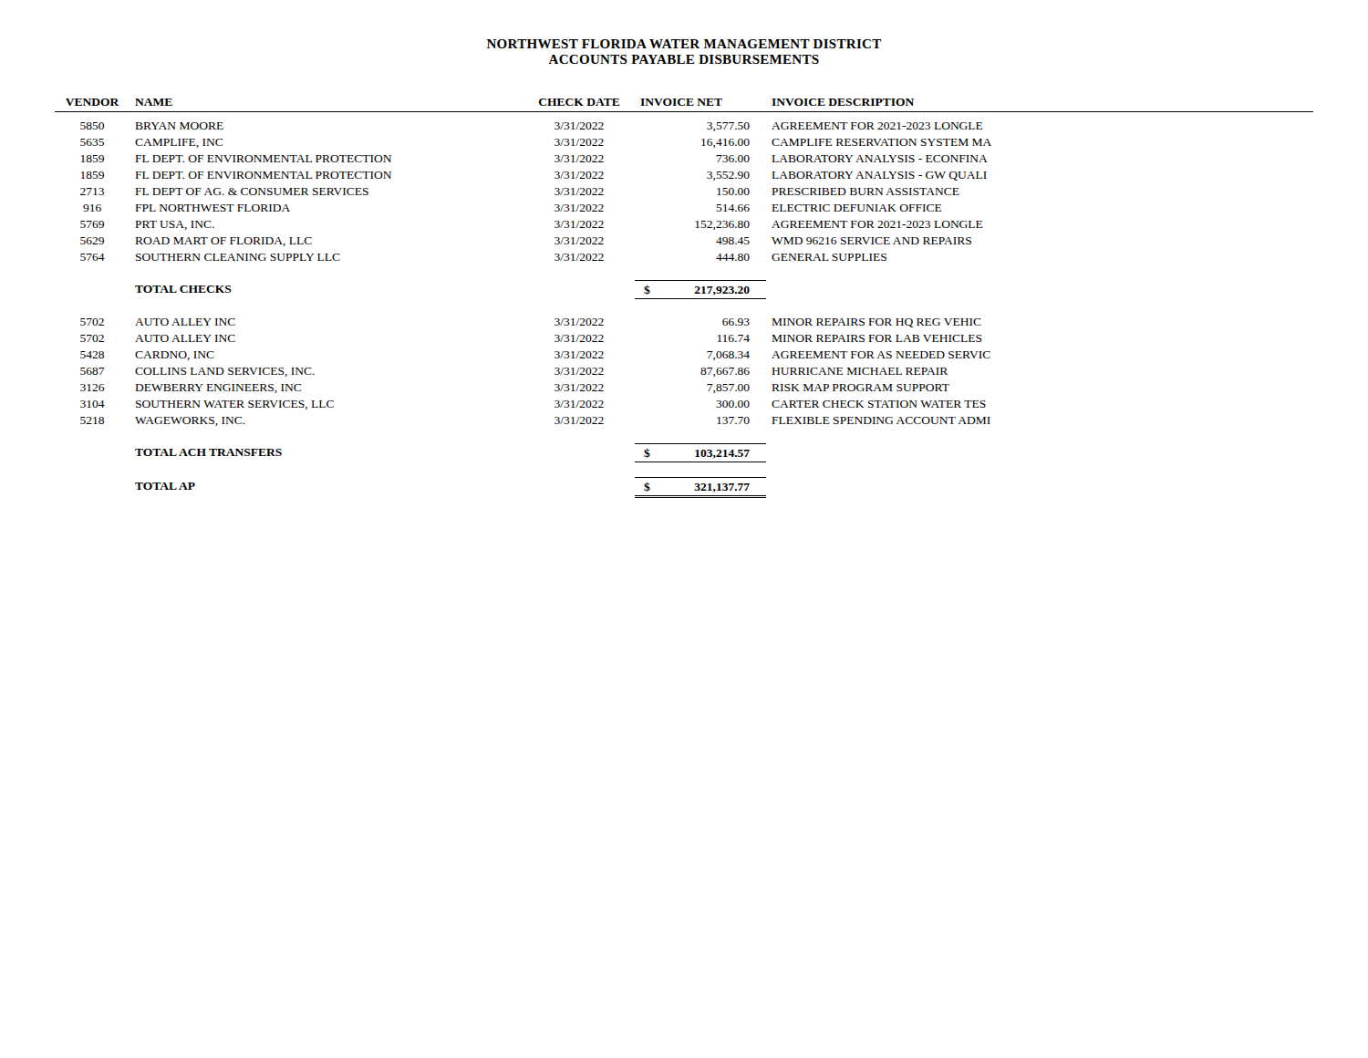NORTHWEST FLORIDA WATER MANAGEMENT DISTRICT
ACCOUNTS PAYABLE DISBURSEMENTS
| VENDOR | NAME | CHECK DATE | INVOICE NET | INVOICE DESCRIPTION |
| --- | --- | --- | --- | --- |
| 5850 | BRYAN MOORE | 3/31/2022 | 3,577.50 | AGREEMENT FOR 2021-2023 LONGLE |
| 5635 | CAMPLIFE, INC | 3/31/2022 | 16,416.00 | CAMPLIFE RESERVATION SYSTEM MA |
| 1859 | FL DEPT. OF ENVIRONMENTAL PROTECTION | 3/31/2022 | 736.00 | LABORATORY ANALYSIS - ECONFINA |
| 1859 | FL DEPT. OF ENVIRONMENTAL PROTECTION | 3/31/2022 | 3,552.90 | LABORATORY ANALYSIS - GW QUALI |
| 2713 | FL DEPT OF AG. & CONSUMER SERVICES | 3/31/2022 | 150.00 | PRESCRIBED BURN ASSISTANCE |
| 916 | FPL NORTHWEST FLORIDA | 3/31/2022 | 514.66 | ELECTRIC DEFUNIAK OFFICE |
| 5769 | PRT USA, INC. | 3/31/2022 | 152,236.80 | AGREEMENT FOR 2021-2023 LONGLE |
| 5629 | ROAD MART OF FLORIDA, LLC | 3/31/2022 | 498.45 | WMD 96216 SERVICE AND REPAIRS |
| 5764 | SOUTHERN CLEANING SUPPLY LLC | 3/31/2022 | 444.80 | GENERAL SUPPLIES |
| | TOTAL CHECKS | | $ 217,923.20 | |
| 5702 | AUTO ALLEY INC | 3/31/2022 | 66.93 | MINOR REPAIRS FOR HQ REG VEHIC |
| 5702 | AUTO ALLEY INC | 3/31/2022 | 116.74 | MINOR REPAIRS FOR LAB VEHICLES |
| 5428 | CARDNO, INC | 3/31/2022 | 7,068.34 | AGREEMENT FOR AS NEEDED SERVIC |
| 5687 | COLLINS LAND SERVICES, INC. | 3/31/2022 | 87,667.86 | HURRICANE MICHAEL REPAIR |
| 3126 | DEWBERRY ENGINEERS, INC | 3/31/2022 | 7,857.00 | RISK MAP PROGRAM SUPPORT |
| 3104 | SOUTHERN WATER SERVICES, LLC | 3/31/2022 | 300.00 | CARTER CHECK STATION WATER TES |
| 5218 | WAGEWORKS, INC. | 3/31/2022 | 137.70 | FLEXIBLE SPENDING ACCOUNT ADMI |
| | TOTAL ACH TRANSFERS | | $ 103,214.57 | |
| | TOTAL AP | | $ 321,137.77 | |